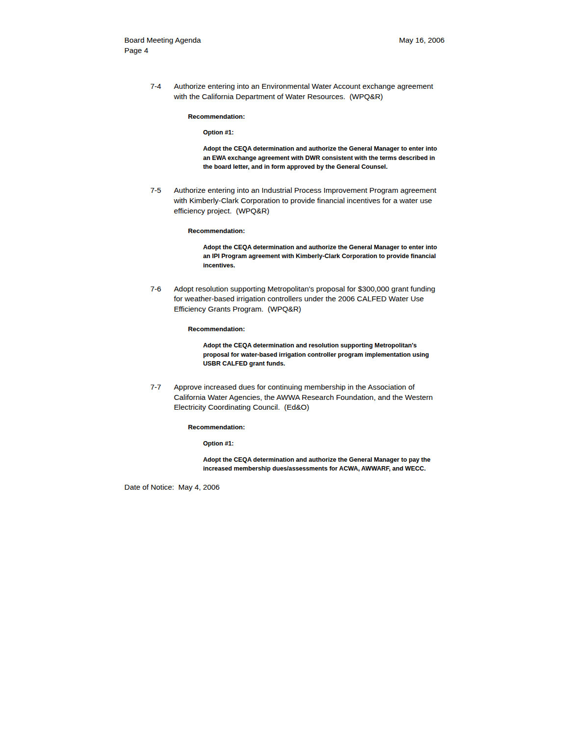Board Meeting Agenda
Page 4
May 16, 2006
7-4
Authorize entering into an Environmental Water Account exchange agreement with the California Department of Water Resources. (WPQ&R)
Recommendation:
Option #1:
Adopt the CEQA determination and authorize the General Manager to enter into an EWA exchange agreement with DWR consistent with the terms described in the board letter, and in form approved by the General Counsel.
7-5
Authorize entering into an Industrial Process Improvement Program agreement with Kimberly-Clark Corporation to provide financial incentives for a water use efficiency project. (WPQ&R)
Recommendation:
Adopt the CEQA determination and authorize the General Manager to enter into an IPI Program agreement with Kimberly-Clark Corporation to provide financial incentives.
7-6
Adopt resolution supporting Metropolitan's proposal for $300,000 grant funding for weather-based irrigation controllers under the 2006 CALFED Water Use Efficiency Grants Program. (WPQ&R)
Recommendation:
Adopt the CEQA determination and resolution supporting Metropolitan's proposal for water-based irrigation controller program implementation using USBR CALFED grant funds.
7-7
Approve increased dues for continuing membership in the Association of California Water Agencies, the AWWA Research Foundation, and the Western Electricity Coordinating Council. (Ed&O)
Recommendation:
Option #1:
Adopt the CEQA determination and authorize the General Manager to pay the increased membership dues/assessments for ACWA, AWWARF, and WECC.
Date of Notice: May 4, 2006